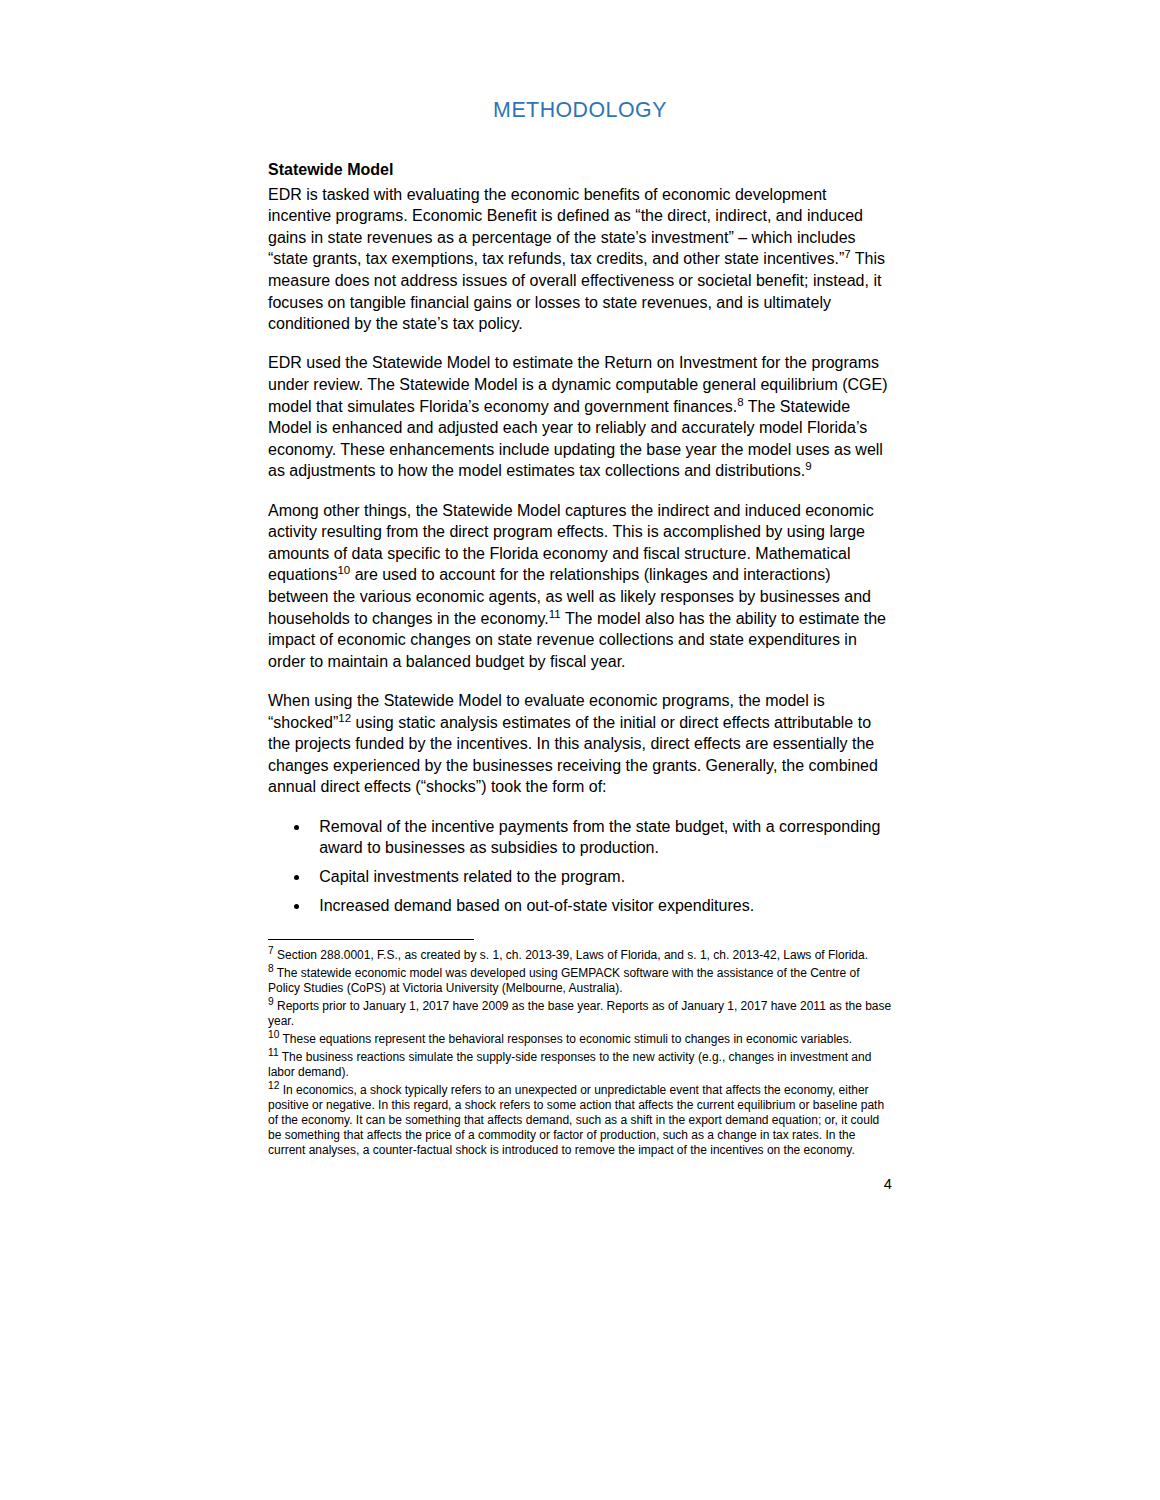METHODOLOGY
Statewide Model
EDR is tasked with evaluating the economic benefits of economic development incentive programs. Economic Benefit is defined as “the direct, indirect, and induced gains in state revenues as a percentage of the state’s investment” – which includes “state grants, tax exemptions, tax refunds, tax credits, and other state incentives.”7 This measure does not address issues of overall effectiveness or societal benefit; instead, it focuses on tangible financial gains or losses to state revenues, and is ultimately conditioned by the state’s tax policy.
EDR used the Statewide Model to estimate the Return on Investment for the programs under review. The Statewide Model is a dynamic computable general equilibrium (CGE) model that simulates Florida’s economy and government finances.8 The Statewide Model is enhanced and adjusted each year to reliably and accurately model Florida’s economy. These enhancements include updating the base year the model uses as well as adjustments to how the model estimates tax collections and distributions.9
Among other things, the Statewide Model captures the indirect and induced economic activity resulting from the direct program effects. This is accomplished by using large amounts of data specific to the Florida economy and fiscal structure. Mathematical equations10 are used to account for the relationships (linkages and interactions) between the various economic agents, as well as likely responses by businesses and households to changes in the economy.11 The model also has the ability to estimate the impact of economic changes on state revenue collections and state expenditures in order to maintain a balanced budget by fiscal year.
When using the Statewide Model to evaluate economic programs, the model is “shocked”12 using static analysis estimates of the initial or direct effects attributable to the projects funded by the incentives. In this analysis, direct effects are essentially the changes experienced by the businesses receiving the grants. Generally, the combined annual direct effects (“shocks”) took the form of:
Removal of the incentive payments from the state budget, with a corresponding award to businesses as subsidies to production.
Capital investments related to the program.
Increased demand based on out-of-state visitor expenditures.
7 Section 288.0001, F.S., as created by s. 1, ch. 2013-39, Laws of Florida, and s. 1, ch. 2013-42, Laws of Florida.
8 The statewide economic model was developed using GEMPACK software with the assistance of the Centre of Policy Studies (CoPS) at Victoria University (Melbourne, Australia).
9 Reports prior to January 1, 2017 have 2009 as the base year. Reports as of January 1, 2017 have 2011 as the base year.
10 These equations represent the behavioral responses to economic stimuli to changes in economic variables.
11 The business reactions simulate the supply-side responses to the new activity (e.g., changes in investment and labor demand).
12 In economics, a shock typically refers to an unexpected or unpredictable event that affects the economy, either positive or negative. In this regard, a shock refers to some action that affects the current equilibrium or baseline path of the economy. It can be something that affects demand, such as a shift in the export demand equation; or, it could be something that affects the price of a commodity or factor of production, such as a change in tax rates. In the current analyses, a counter-factual shock is introduced to remove the impact of the incentives on the economy.
4